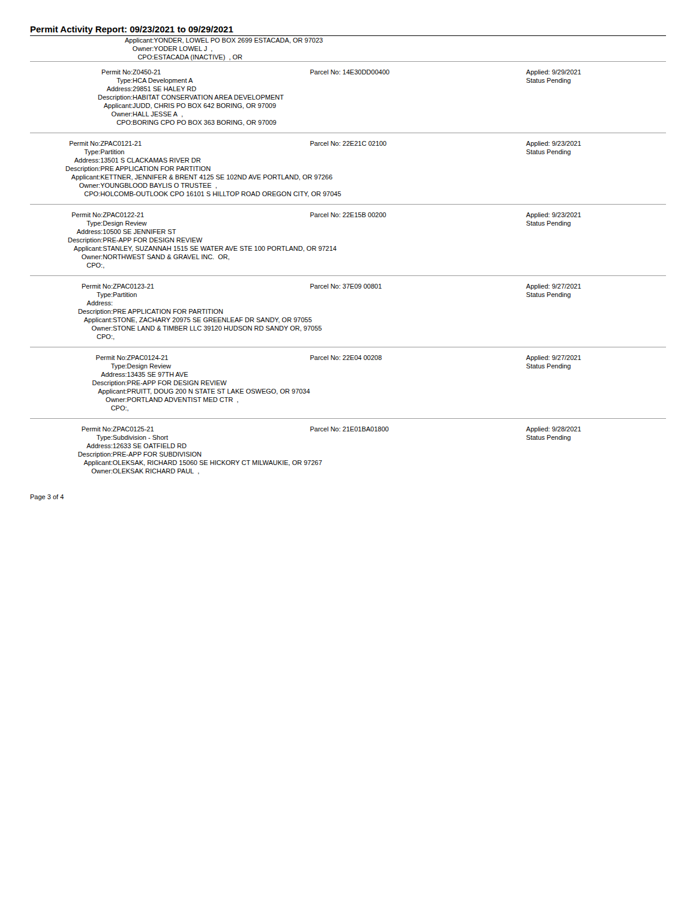Permit Activity Report: 09/23/2021 to 09/29/2021
| Applicant: | YONDER, LOWEL PO BOX 2699 ESTACADA, OR 97023 |
| Owner: | YODER LOWEL J , |
| CPO: | ESTACADA (INACTIVE) , OR |
| Permit No: | Z0450-21 | Parcel No: 14E30DD00400 | Applied: 9/29/2021 |
| Type: | HCA Development A | | Status Pending |
| Address: | 29851 SE HALEY RD |
| Description: | HABITAT CONSERVATION AREA DEVELOPMENT |
| Applicant: | JUDD, CHRIS PO BOX 642 BORING, OR 97009 |
| Owner: | HALL JESSE A , |
| CPO: | BORING CPO PO BOX 363 BORING, OR 97009 |
| Permit No: | ZPAC0121-21 | Parcel No: 22E21C 02100 | Applied: 9/23/2021 |
| Type: | Partition | | Status Pending |
| Address: | 13501 S CLACKAMAS RIVER DR |
| Description: | PRE APPLICATION FOR PARTITION |
| Applicant: | KETTNER, JENNIFER & BRENT 4125 SE 102ND AVE PORTLAND, OR 97266 |
| Owner: | YOUNGBLOOD BAYLIS O TRUSTEE , |
| CPO: | HOLCOMB-OUTLOOK CPO 16101 S HILLTOP ROAD OREGON CITY, OR 97045 |
| Permit No: | ZPAC0122-21 | Parcel No: 22E15B 00200 | Applied: 9/23/2021 |
| Type: | Design Review | | Status Pending |
| Address: | 10500 SE JENNIFER ST |
| Description: | PRE-APP FOR DESIGN REVIEW |
| Applicant: | STANLEY, SUZANNAH 1515 SE WATER AVE STE 100 PORTLAND, OR 97214 |
| Owner: | NORTHWEST SAND & GRAVEL INC. OR, |
| CPO: | , |
| Permit No: | ZPAC0123-21 | Parcel No: 37E09 00801 | Applied: 9/27/2021 |
| Type: | Partition | | Status Pending |
| Address: | |
| Description: | PRE APPLICATION FOR PARTITION |
| Applicant: | STONE, ZACHARY 20975 SE GREENLEAF DR SANDY, OR 97055 |
| Owner: | STONE LAND & TIMBER LLC 39120 HUDSON RD SANDY OR, 97055 |
| CPO: | , |
| Permit No: | ZPAC0124-21 | Parcel No: 22E04 00208 | Applied: 9/27/2021 |
| Type: | Design Review | | Status Pending |
| Address: | 13435 SE 97TH AVE |
| Description: | PRE-APP FOR DESIGN REVIEW |
| Applicant: | PRUITT, DOUG 200 N STATE ST LAKE OSWEGO, OR 97034 |
| Owner: | PORTLAND ADVENTIST MED CTR , |
| CPO: | , |
| Permit No: | ZPAC0125-21 | Parcel No: 21E01BA01800 | Applied: 9/28/2021 |
| Type: | Subdivision - Short | | Status Pending |
| Address: | 12633 SE OATFIELD RD |
| Description: | PRE-APP FOR SUBDIVISION |
| Applicant: | OLEKSAK, RICHARD 15060 SE HICKORY CT MILWAUKIE, OR 97267 |
| Owner: | OLEKSAK RICHARD PAUL , |
Page 3 of 4